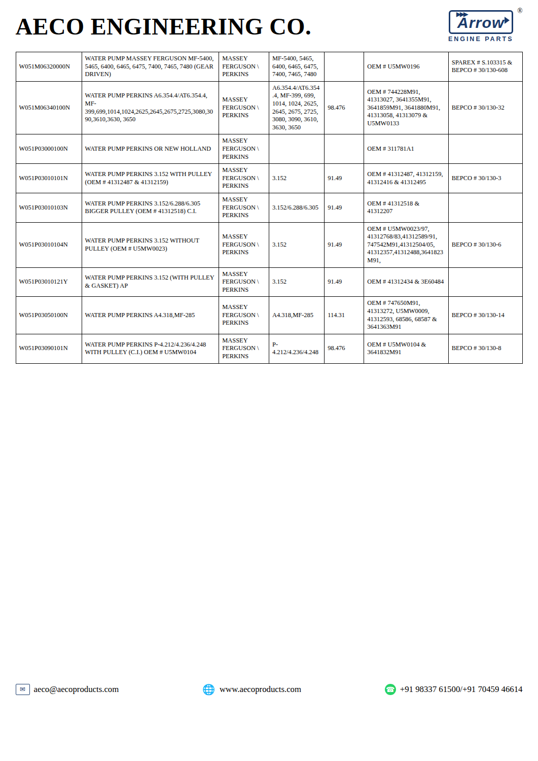AECO ENGINEERING CO.
®
Arrow
ENGINE PARTS
| W051M06320000N | WATER PUMP MASSEY FERGUSON MF-5400, 5465, 6400, 6465, 6475, 7400, 7465, 7480 (GEAR DRIVEN) | MASSEY FERGUSON \ PERKINS | MF-5400, 5465, 6400, 6465, 6475, 7400, 7465, 7480 | | OEM # U5MW0196 | SPAREX # S.103315 & BEPCO # 30/130-608 |
| W051M06340100N | WATER PUMP PERKINS A6.354.4/AT6.354.4, MF-399,699,1014,1024,2625,2645,2675,2725,3080,3090,3610,3630, 3650 | MASSEY FERGUSON \ PERKINS | A6.354.4/AT6.354.4, MF-399, 699, 1014, 1024, 2625, 2645, 2675, 2725, 3080, 3090, 3610, 3630, 3650 | 98.476 | OEM # 744228M91, 41313027, 3641355M91, 3641859M91, 3641880M91, 41313058, 41313079 & U5MW0133 | BEPCO # 30/130-32 |
| W051P03000100N | WATER PUMP PERKINS OR NEW HOLLAND | MASSEY FERGUSON \ PERKINS | | | OEM # 311781A1 | |
| W051P03010101N | WATER PUMP PERKINS 3.152 WITH PULLEY (OEM # 41312487 & 41312159) | MASSEY FERGUSON \ PERKINS | 3.152 | 91.49 | OEM # 41312487, 41312159, 41312416 & 41312495 | BEPCO # 30/130-3 |
| W051P03010103N | WATER PUMP PERKINS 3.152/6.288/6.305 BIGGER PULLEY (OEM # 41312518) C.I. | MASSEY FERGUSON \ PERKINS | 3.152/6.288/6.305 | 91.49 | OEM # 41312518 & 41312207 | |
| W051P03010104N | WATER PUMP PERKINS 3.152 WITHOUT PULLEY (OEM # U5MW0023) | MASSEY FERGUSON \ PERKINS | 3.152 | 91.49 | OEM # U5MW0023/97, 41312768/83,41312589/91, 747542M91,41312504/05, 41312357,41312488,3641823M91, | BEPCO # 30/130-6 |
| W051P03010121Y | WATER PUMP PERKINS 3.152 (WITH PULLEY & GASKET) AP | MASSEY FERGUSON \ PERKINS | 3.152 | 91.49 | OEM # 41312434 & 3E60484 | |
| W051P03050100N | WATER PUMP PERKINS A4.318,MF-285 | MASSEY FERGUSON \ PERKINS | A4.318,MF-285 | 114.31 | OEM # 747650M91, 41313272, U5MW0009, 41312593, 68586, 68587 & 3641363M91 | BEPCO # 30/130-14 |
| W051P03090101N | WATER PUMP PERKINS P-4.212/4.236/4.248 WITH PULLEY (C.I.) OEM # U5MW0104 | MASSEY FERGUSON \ PERKINS | P-4.212/4.236/4.248 | 98.476 | OEM # U5MW0104 & 3641832M91 | BEPCO # 30/130-8 |
✉ aeco@aecoproducts.com
🌐 www.aecoproducts.com
☎ +91 98337 61500/+91 70459 46614